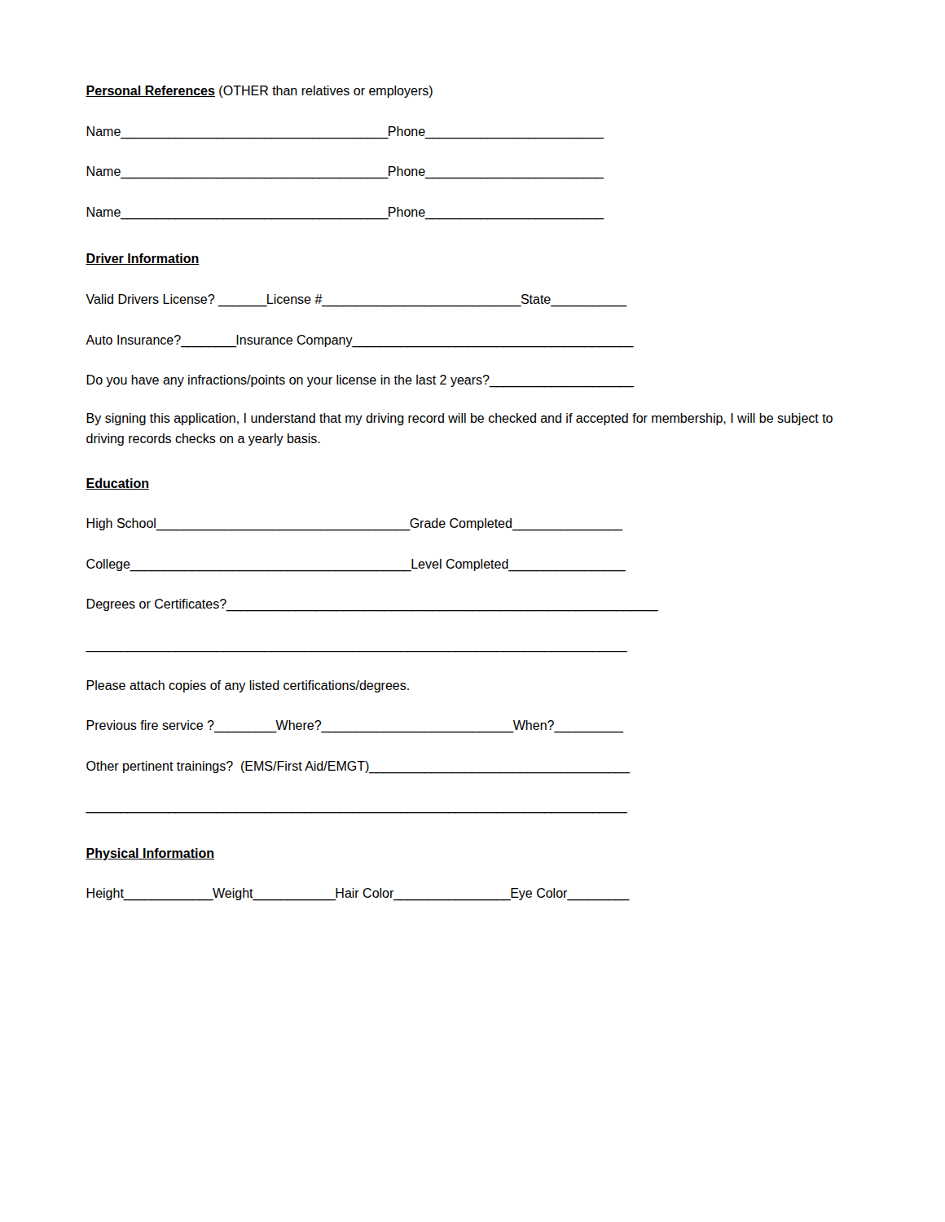Personal References
(OTHER than relatives or employers)
Name_______________________________________Phone__________________________
Name_______________________________________Phone__________________________
Name_______________________________________Phone__________________________
Driver Information
Valid Drivers License? _______License #_____________________________State___________
Auto Insurance?________Insurance Company_________________________________________
Do you have any infractions/points on your license in the last 2 years?_____________________
By signing this application, I understand that my driving record will be checked and if accepted for membership, I will be subject to driving records checks on a yearly basis.
Education
High School_____________________________________Grade Completed________________
College_________________________________________Level Completed_________________
Degrees or Certificates?_______________________________________________________________
_______________________________________________________________________________
Please attach copies of any listed certifications/degrees.
Previous fire service ?_________Where?____________________________When?__________
Other pertinent trainings? (EMS/First Aid/EMGT)______________________________________
_______________________________________________________________________________
Physical Information
Height_____________Weight____________Hair Color_________________Eye Color_________